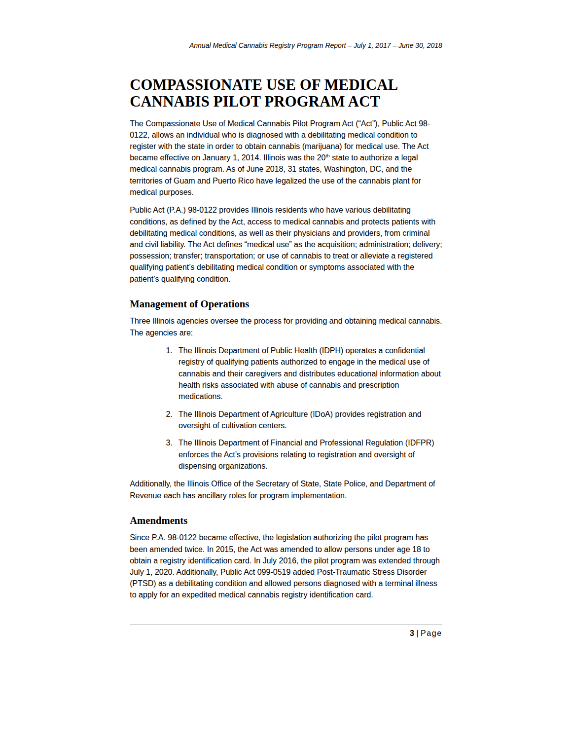Annual Medical Cannabis Registry Program Report – July 1, 2017 – June 30, 2018
COMPASSIONATE USE OF MEDICAL CANNABIS PILOT PROGRAM ACT
The Compassionate Use of Medical Cannabis Pilot Program Act (“Act”), Public Act 98-0122, allows an individual who is diagnosed with a debilitating medical condition to register with the state in order to obtain cannabis (marijuana) for medical use. The Act became effective on January 1, 2014. Illinois was the 20th state to authorize a legal medical cannabis program. As of June 2018, 31 states, Washington, DC, and the territories of Guam and Puerto Rico have legalized the use of the cannabis plant for medical purposes.
Public Act (P.A.) 98-0122 provides Illinois residents who have various debilitating conditions, as defined by the Act, access to medical cannabis and protects patients with debilitating medical conditions, as well as their physicians and providers, from criminal and civil liability. The Act defines “medical use” as the acquisition; administration; delivery; possession; transfer; transportation; or use of cannabis to treat or alleviate a registered qualifying patient’s debilitating medical condition or symptoms associated with the patient’s qualifying condition.
Management of Operations
Three Illinois agencies oversee the process for providing and obtaining medical cannabis. The agencies are:
The Illinois Department of Public Health (IDPH) operates a confidential registry of qualifying patients authorized to engage in the medical use of cannabis and their caregivers and distributes educational information about health risks associated with abuse of cannabis and prescription medications.
The Illinois Department of Agriculture (IDoA) provides registration and oversight of cultivation centers.
The Illinois Department of Financial and Professional Regulation (IDFPR) enforces the Act’s provisions relating to registration and oversight of dispensing organizations.
Additionally, the Illinois Office of the Secretary of State, State Police, and Department of Revenue each has ancillary roles for program implementation.
Amendments
Since P.A. 98-0122 became effective, the legislation authorizing the pilot program has been amended twice. In 2015, the Act was amended to allow persons under age 18 to obtain a registry identification card. In July 2016, the pilot program was extended through July 1, 2020. Additionally, Public Act 099-0519 added Post-Traumatic Stress Disorder (PTSD) as a debilitating condition and allowed persons diagnosed with a terminal illness to apply for an expedited medical cannabis registry identification card.
3 | Page